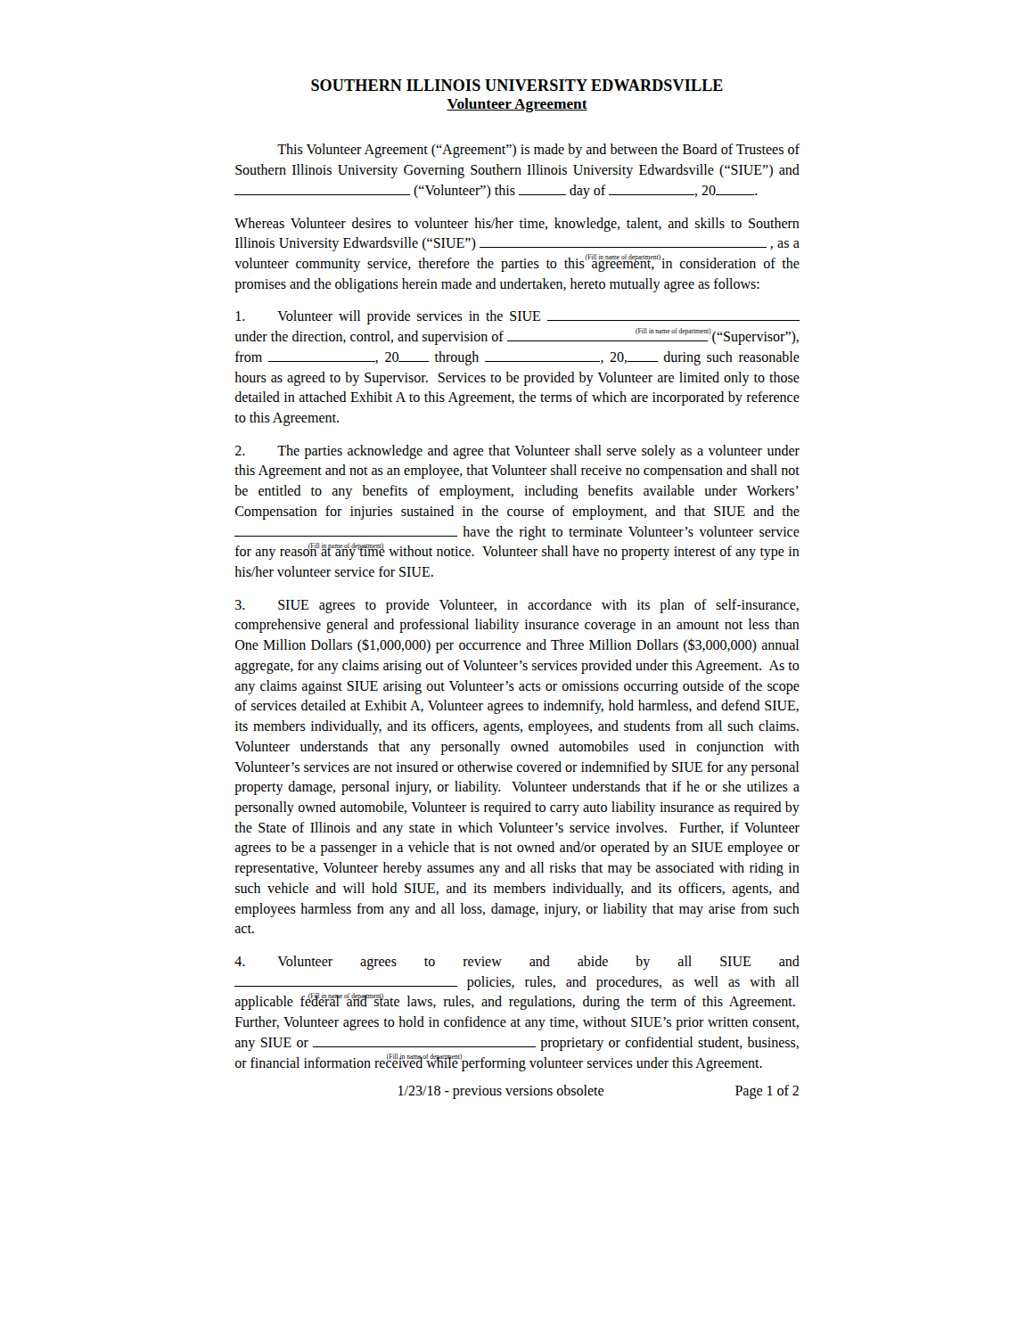SOUTHERN ILLINOIS UNIVERSITY EDWARDSVILLE
Volunteer Agreement
This Volunteer Agreement (“Agreement”) is made by and between the Board of Trustees of Southern Illinois University Governing Southern Illinois University Edwardsville (“SIUE”) and (“Volunteer”) this day of , 20 .
Whereas Volunteer desires to volunteer his/her time, knowledge, talent, and skills to Southern Illinois University Edwardsville (“SIUE”) (Fill in name of department) , as a volunteer community service, therefore the parties to this agreement, in consideration of the promises and the obligations herein made and undertaken, hereto mutually agree as follows:
1. Volunteer will provide services in the SIUE (Fill in name of department) under the direction, control, and supervision of (“Supervisor”), from , 20 through , 20, during such reasonable hours as agreed to by Supervisor. Services to be provided by Volunteer are limited only to those detailed in attached Exhibit A to this Agreement, the terms of which are incorporated by reference to this Agreement.
2. The parties acknowledge and agree that Volunteer shall serve solely as a volunteer under this Agreement and not as an employee, that Volunteer shall receive no compensation and shall not be entitled to any benefits of employment, including benefits available under Workers’ Compensation for injuries sustained in the course of employment, and that SIUE and the (Fill in name of department) have the right to terminate Volunteer’s volunteer service for any reason at any time without notice. Volunteer shall have no property interest of any type in his/her volunteer service for SIUE.
3. SIUE agrees to provide Volunteer, in accordance with its plan of self-insurance, comprehensive general and professional liability insurance coverage in an amount not less than One Million Dollars ($1,000,000) per occurrence and Three Million Dollars ($3,000,000) annual aggregate, for any claims arising out of Volunteer’s services provided under this Agreement. As to any claims against SIUE arising out Volunteer’s acts or omissions occurring outside of the scope of services detailed at Exhibit A, Volunteer agrees to indemnify, hold harmless, and defend SIUE, its members individually, and its officers, agents, employees, and students from all such claims. Volunteer understands that any personally owned automobiles used in conjunction with Volunteer’s services are not insured or otherwise covered or indemnified by SIUE for any personal property damage, personal injury, or liability. Volunteer understands that if he or she utilizes a personally owned automobile, Volunteer is required to carry auto liability insurance as required by the State of Illinois and any state in which Volunteer’s service involves. Further, if Volunteer agrees to be a passenger in a vehicle that is not owned and/or operated by an SIUE employee or representative, Volunteer hereby assumes any and all risks that may be associated with riding in such vehicle and will hold SIUE, and its members individually, and its officers, agents, and employees harmless from any and all loss, damage, injury, or liability that may arise from such act.
4. Volunteer agrees to review and abide by all SIUE and (Fill in name of department) policies, rules, and procedures, as well as with all applicable federal and state laws, rules, and regulations, during the term of this Agreement. Further, Volunteer agrees to hold in confidence at any time, without SIUE’s prior written consent, any SIUE or (Fill in name of department) proprietary or confidential student, business, or financial information received while performing volunteer services under this Agreement.
1/23/18 - previous versions obsolete Page 1 of 2